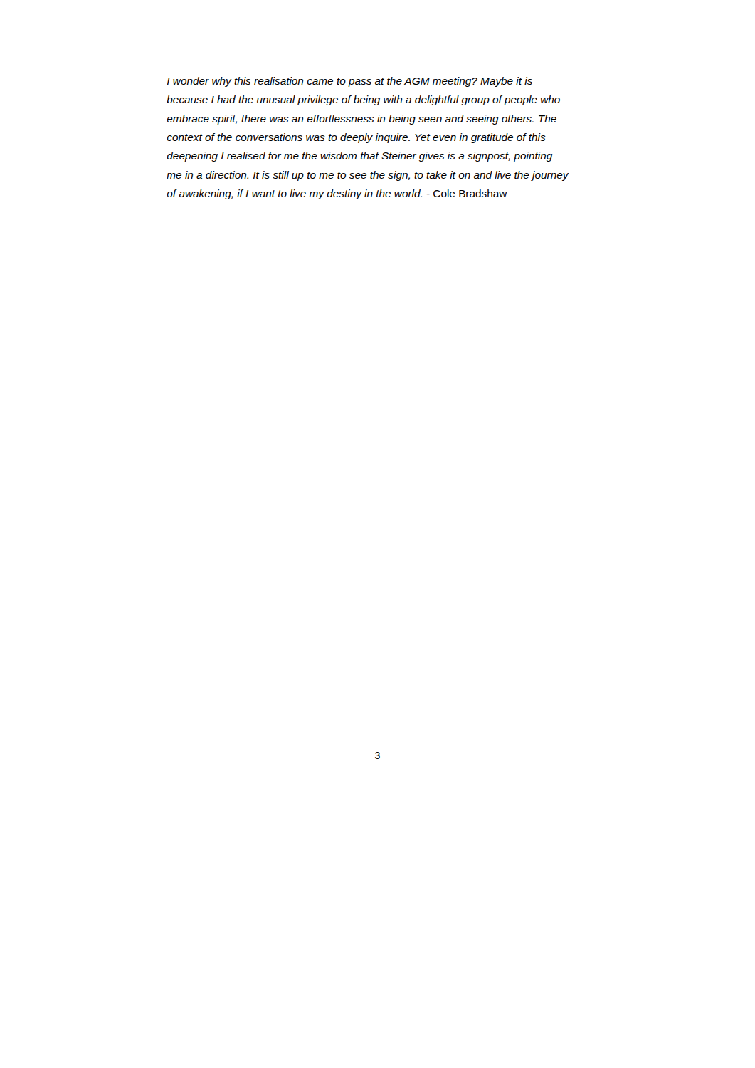I wonder why this realisation came to pass at the AGM meeting? Maybe it is because I had the unusual privilege of being with a delightful group of people who embrace spirit, there was an effortlessness in being seen and seeing others. The context of the conversations was to deeply inquire. Yet even in gratitude of this deepening I realised for me the wisdom that Steiner gives is a signpost, pointing me in a direction. It is still up to me to see the sign, to take it on and live the journey of awakening, if I want to live my destiny in the world. - Cole Bradshaw
3